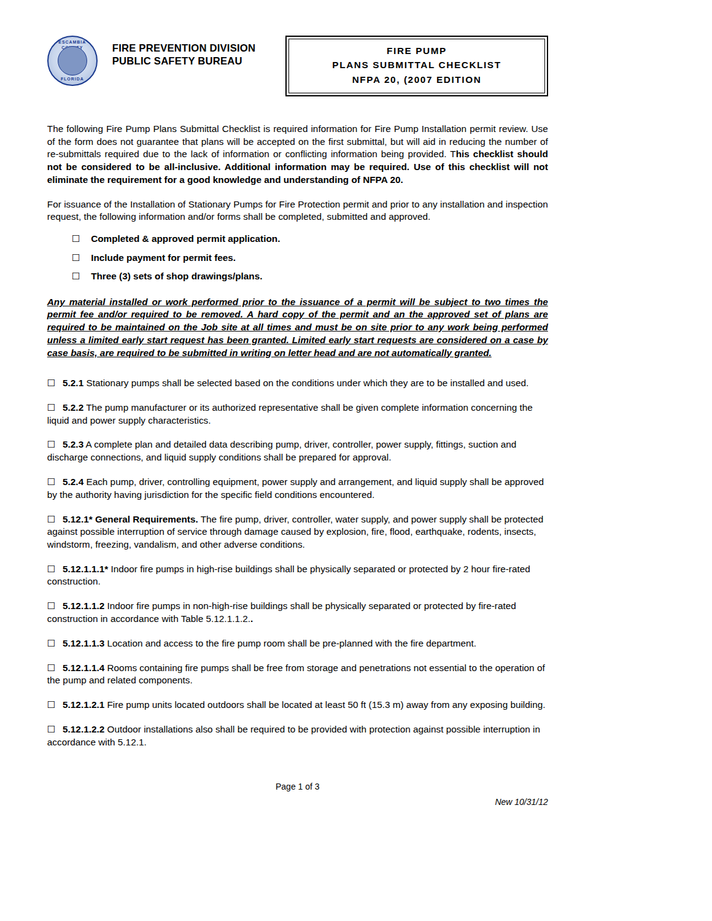ESCAMBIA COUNTY
FLORIDA
FIRE PREVENTION DIVISION
PUBLIC SAFETY BUREAU
FIRE PUMP
PLANS SUBMITTAL CHECKLIST
NFPA 20, (2007 EDITION
The following Fire Pump Plans Submittal Checklist is required information for Fire Pump Installation permit review. Use of the form does not guarantee that plans will be accepted on the first submittal, but will aid in reducing the number of re-submittals required due to the lack of information or conflicting information being provided. This checklist should not be considered to be all-inclusive. Additional information may be required. Use of this checklist will not eliminate the requirement for a good knowledge and understanding of NFPA 20.
For issuance of the Installation of Stationary Pumps for Fire Protection permit and prior to any installation and inspection request, the following information and/or forms shall be completed, submitted and approved.
☐Completed & approved permit application.
☐Include payment for permit fees.
☐Three (3) sets of shop drawings/plans.
Any material installed or work performed prior to the issuance of a permit will be subject to two times the permit fee and/or required to be removed. A hard copy of the permit and an the approved set of plans are required to be maintained on the Job site at all times and must be on site prior to any work being performed unless a limited early start request has been granted. Limited early start requests are considered on a case by case basis, are required to be submitted in writing on letter head and are not automatically granted.
☐5.2.1 Stationary pumps shall be selected based on the conditions under which they are to be installed and used.
☐5.2.2 The pump manufacturer or its authorized representative shall be given complete information concerning the liquid and power supply characteristics.
☐5.2.3 A complete plan and detailed data describing pump, driver, controller, power supply, fittings, suction and discharge connections, and liquid supply conditions shall be prepared for approval.
☐5.2.4 Each pump, driver, controlling equipment, power supply and arrangement, and liquid supply shall be approved by the authority having jurisdiction for the specific field conditions encountered.
☐5.12.1* General Requirements. The fire pump, driver, controller, water supply, and power supply shall be protected against possible interruption of service through damage caused by explosion, fire, flood, earthquake, rodents, insects, windstorm, freezing, vandalism, and other adverse conditions.
☐5.12.1.1.1* Indoor fire pumps in high-rise buildings shall be physically separated or protected by 2 hour fire-rated construction.
☐5.12.1.1.2 Indoor fire pumps in non-high-rise buildings shall be physically separated or protected by fire-rated construction in accordance with Table 5.12.1.1.2..
☐5.12.1.1.3 Location and access to the fire pump room shall be pre-planned with the fire department.
☐5.12.1.1.4 Rooms containing fire pumps shall be free from storage and penetrations not essential to the operation of the pump and related components.
☐5.12.1.2.1 Fire pump units located outdoors shall be located at least 50 ft (15.3 m) away from any exposing building.
☐5.12.1.2.2 Outdoor installations also shall be required to be provided with protection against possible interruption in accordance with 5.12.1.
Page 1 of 3
New 10/31/12